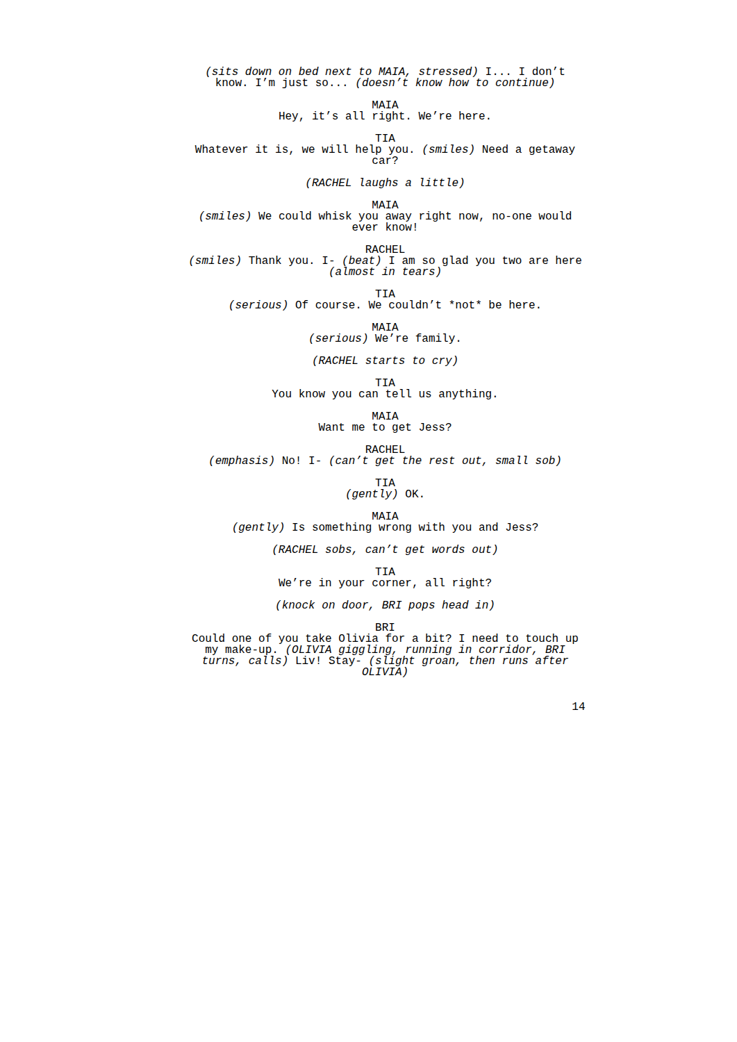(sits down on bed next to MAIA, stressed) I... I don’t know. I’m just so... (doesn’t know how to continue)
MAIA
Hey, it’s all right. We’re here.
TIA
Whatever it is, we will help you. (smiles) Need a getaway car?
(RACHEL laughs a little)
MAIA
(smiles) We could whisk you away right now, no-one would ever know!
RACHEL
(smiles) Thank you. I- (beat) I am so glad you two are here (almost in tears)
TIA
(serious) Of course. We couldn’t *not* be here.
MAIA
(serious) We’re family.
(RACHEL starts to cry)
TIA
You know you can tell us anything.
MAIA
Want me to get Jess?
RACHEL
(emphasis) No! I- (can’t get the rest out, small sob)
TIA
(gently) OK.
MAIA
(gently) Is something wrong with you and Jess?
(RACHEL sobs, can’t get words out)
TIA
We’re in your corner, all right?
(knock on door, BRI pops head in)
BRI
Could one of you take Olivia for a bit? I need to touch up my make-up. (OLIVIA giggling, running in corridor, BRI turns, calls) Liv! Stay- (slight groan, then runs after OLIVIA)
14